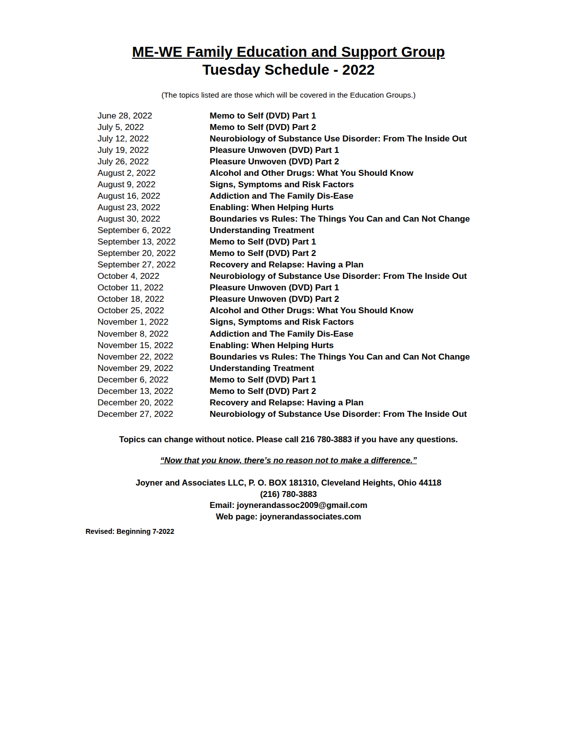ME-WE Family Education and Support Group Tuesday Schedule - 2022
(The topics listed are those which will be covered in the Education Groups.)
| June 28, 2022 | Memo to Self (DVD) Part 1 |
| July 5, 2022 | Memo to Self (DVD) Part 2 |
| July 12, 2022 | Neurobiology of Substance Use Disorder: From The Inside Out |
| July 19, 2022 | Pleasure Unwoven (DVD) Part 1 |
| July 26, 2022 | Pleasure Unwoven (DVD) Part 2 |
| August 2, 2022 | Alcohol and Other Drugs: What You Should Know |
| August 9, 2022 | Signs, Symptoms and Risk Factors |
| August 16, 2022 | Addiction and The Family Dis-Ease |
| August 23, 2022 | Enabling: When Helping Hurts |
| August 30, 2022 | Boundaries vs Rules: The Things You Can and Can Not Change |
| September 6, 2022 | Understanding Treatment |
| September 13, 2022 | Memo to Self (DVD) Part 1 |
| September 20, 2022 | Memo to Self (DVD) Part 2 |
| September 27, 2022 | Recovery and Relapse: Having a Plan |
| October 4, 2022 | Neurobiology of Substance Use Disorder: From The Inside Out |
| October 11, 2022 | Pleasure Unwoven (DVD) Part 1 |
| October 18, 2022 | Pleasure Unwoven (DVD) Part 2 |
| October 25, 2022 | Alcohol and Other Drugs: What You Should Know |
| November 1, 2022 | Signs, Symptoms and Risk Factors |
| November 8, 2022 | Addiction and The Family Dis-Ease |
| November 15, 2022 | Enabling: When Helping Hurts |
| November 22, 2022 | Boundaries vs Rules: The Things You Can and Can Not Change |
| November 29, 2022 | Understanding Treatment |
| December 6, 2022 | Memo to Self (DVD) Part 1 |
| December 13, 2022 | Memo to Self (DVD) Part 2 |
| December 20, 2022 | Recovery and Relapse: Having a Plan |
| December 27, 2022 | Neurobiology of Substance Use Disorder: From The Inside Out |
Topics can change without notice. Please call 216 780-3883 if you have any questions.
“Now that you know, there’s no reason not to make a difference.”
Joyner and Associates LLC, P. O. BOX 181310, Cleveland Heights, Ohio 44118
(216) 780-3883
Email: joynerandassoc2009@gmail.com
Web page: joynerandassociates.com
Revised: Beginning 7-2022